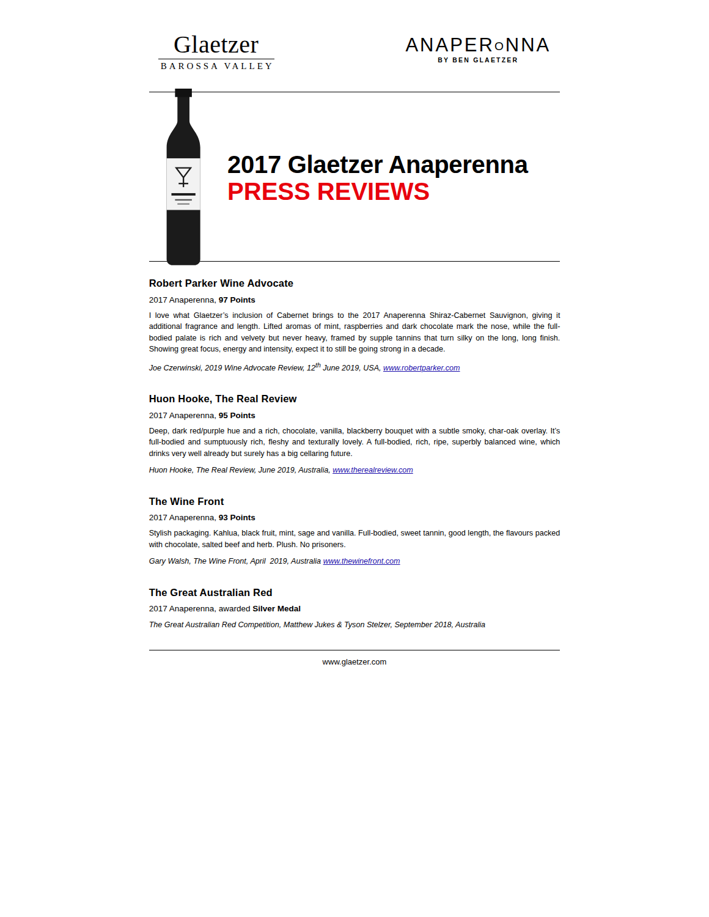Glaetzer
BAROSSA VALLEY
ANAPERONNA
BY BEN GLAETZER
2017 Glaetzer Anaperenna
PRESS REVIEWS
Robert Parker Wine Advocate
2017 Anaperenna, 97 Points
I love what Glaetzer’s inclusion of Cabernet brings to the 2017 Anaperenna Shiraz-Cabernet Sauvignon, giving it additional fragrance and length. Lifted aromas of mint, raspberries and dark chocolate mark the nose, while the full-bodied palate is rich and velvety but never heavy, framed by supple tannins that turn silky on the long, long finish. Showing great focus, energy and intensity, expect it to still be going strong in a decade.
Joe Czerwinski, 2019 Wine Advocate Review, 12th June 2019, USA, www.robertparker.com
Huon Hooke, The Real Review
2017 Anaperenna, 95 Points
Deep, dark red/purple hue and a rich, chocolate, vanilla, blackberry bouquet with a subtle smoky, char-oak overlay. It’s full-bodied and sumptuously rich, fleshy and texturally lovely. A full-bodied, rich, ripe, superbly balanced wine, which drinks very well already but surely has a big cellaring future.
Huon Hooke, The Real Review, June 2019, Australia, www.therealreview.com
The Wine Front
2017 Anaperenna, 93 Points
Stylish packaging. Kahlua, black fruit, mint, sage and vanilla. Full-bodied, sweet tannin, good length, the flavours packed with chocolate, salted beef and herb. Plush. No prisoners.
Gary Walsh, The Wine Front, April 2019, Australia www.thewinefront.com
The Great Australian Red
2017 Anaperenna, awarded Silver Medal
The Great Australian Red Competition, Matthew Jukes & Tyson Stelzer, September 2018, Australia
www.glaetzer.com